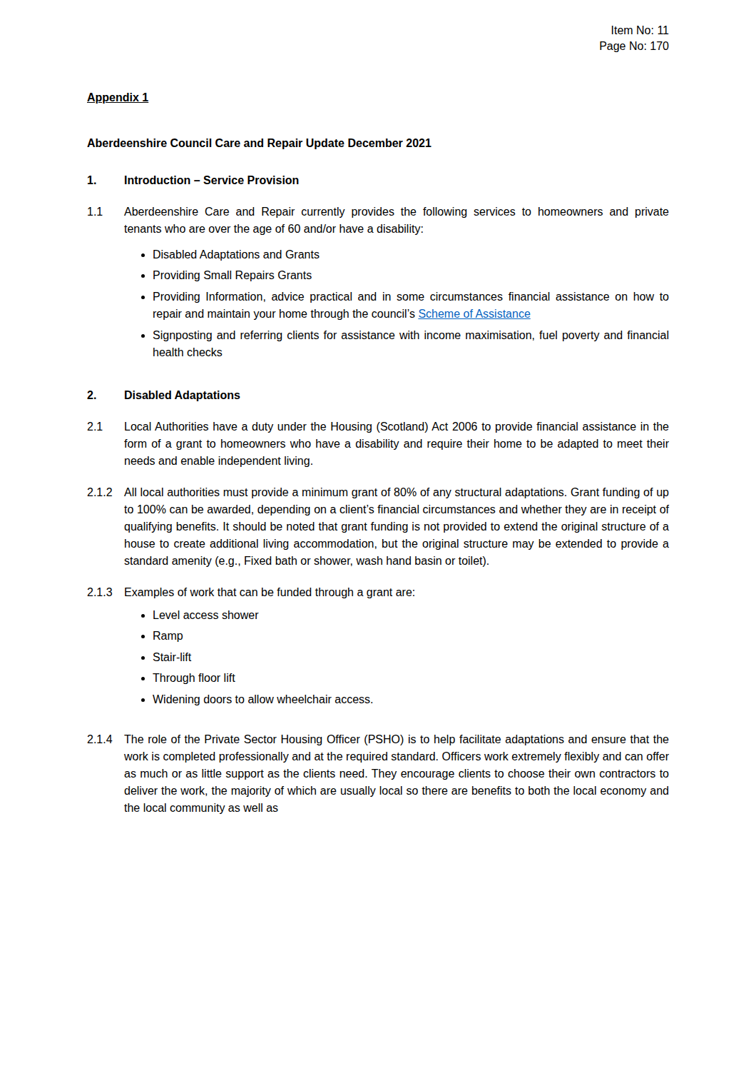Item No: 11
Page No: 170
Appendix 1
Aberdeenshire Council Care and Repair Update December 2021
1. Introduction – Service Provision
1.1 Aberdeenshire Care and Repair currently provides the following services to homeowners and private tenants who are over the age of 60 and/or have a disability:
Disabled Adaptations and Grants
Providing Small Repairs Grants
Providing Information, advice practical and in some circumstances financial assistance on how to repair and maintain your home through the council’s Scheme of Assistance
Signposting and referring clients for assistance with income maximisation, fuel poverty and financial health checks
2. Disabled Adaptations
2.1 Local Authorities have a duty under the Housing (Scotland) Act 2006 to provide financial assistance in the form of a grant to homeowners who have a disability and require their home to be adapted to meet their needs and enable independent living.
2.1.2 All local authorities must provide a minimum grant of 80% of any structural adaptations. Grant funding of up to 100% can be awarded, depending on a client’s financial circumstances and whether they are in receipt of qualifying benefits. It should be noted that grant funding is not provided to extend the original structure of a house to create additional living accommodation, but the original structure may be extended to provide a standard amenity (e.g., Fixed bath or shower, wash hand basin or toilet).
2.1.3 Examples of work that can be funded through a grant are:
Level access shower
Ramp
Stair-lift
Through floor lift
Widening doors to allow wheelchair access.
2.1.4 The role of the Private Sector Housing Officer (PSHO) is to help facilitate adaptations and ensure that the work is completed professionally and at the required standard. Officers work extremely flexibly and can offer as much or as little support as the clients need. They encourage clients to choose their own contractors to deliver the work, the majority of which are usually local so there are benefits to both the local economy and the local community as well as